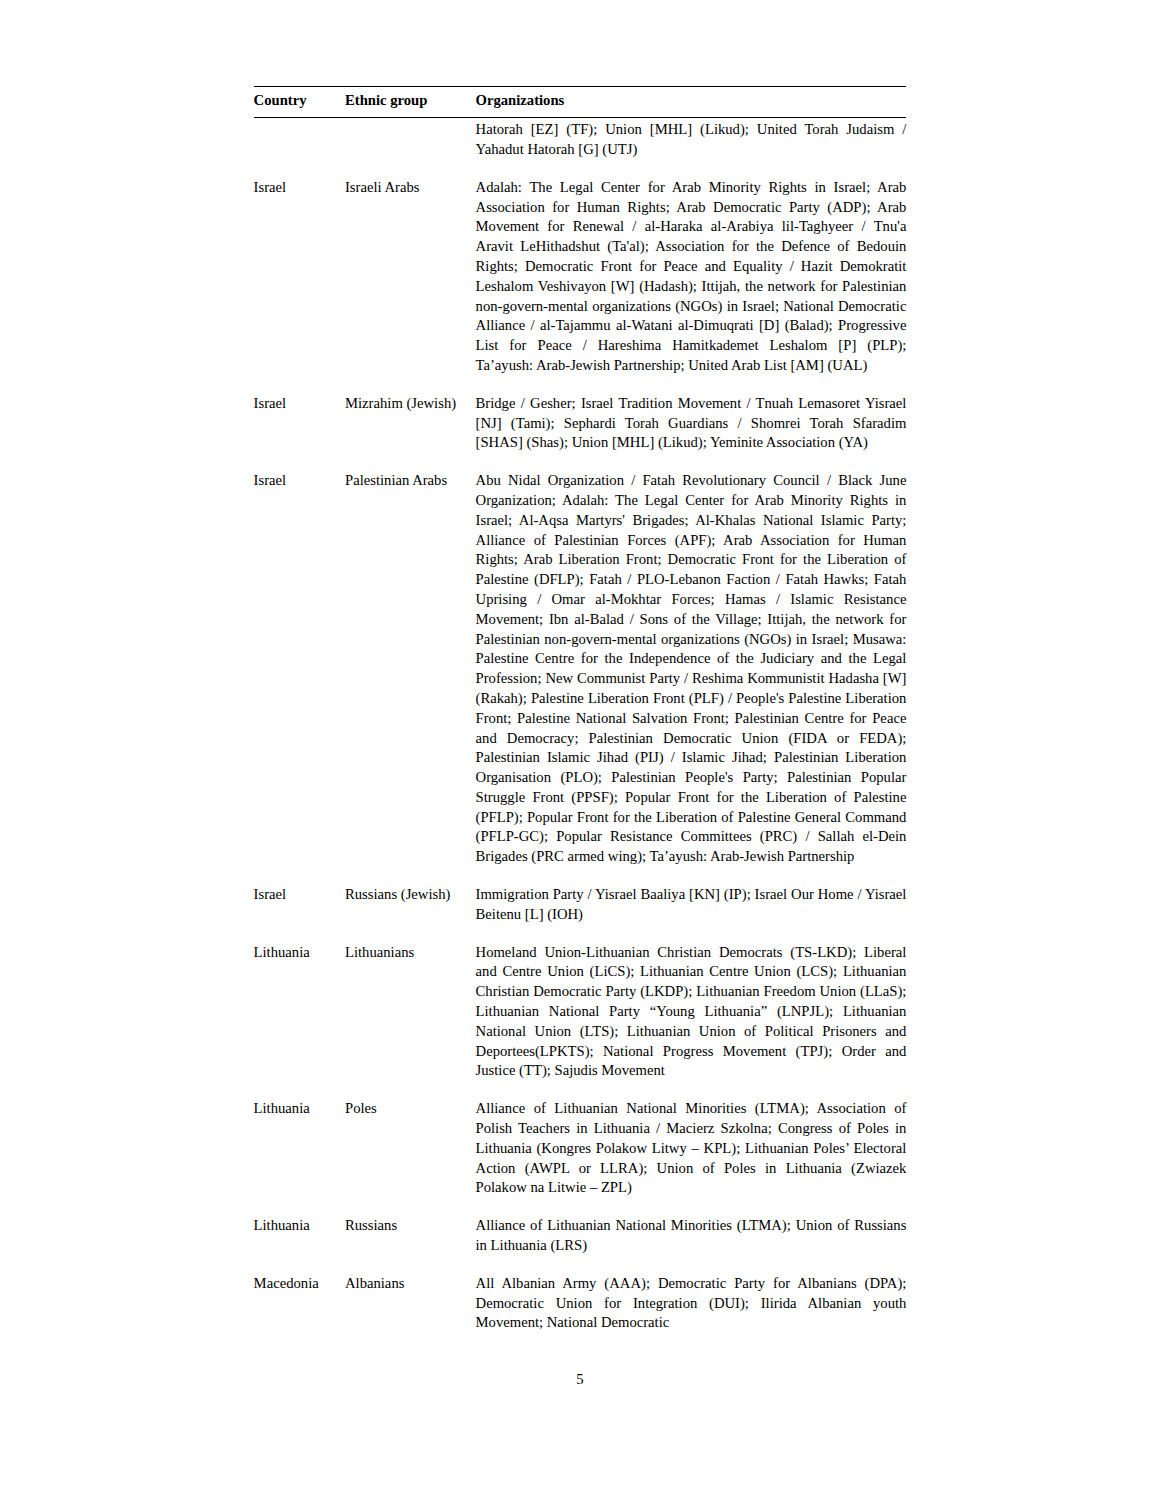| Country | Ethnic group | Organizations |
| --- | --- | --- |
| | | Hatorah [EZ] (TF); Union [MHL] (Likud); United Torah Judaism / Yahadut Hatorah [G] (UTJ) |
| Israel | Israeli Arabs | Adalah: The Legal Center for Arab Minority Rights in Israel; Arab Association for Human Rights; Arab Democratic Party (ADP); Arab Movement for Renewal / al-Haraka al-Arabiya lil-Taghyeer / Tnu'a Aravit LeHithadshut (Ta'al); Association for the Defence of Bedouin Rights; Democratic Front for Peace and Equality / Hazit Demokratit Leshalom Veshivayon [W] (Hadash); Ittijah, the network for Palestinian non-govern-mental organizations (NGOs) in Israel; National Democratic Alliance / al-Tajammu al-Watani al-Dimuqrati [D] (Balad); Progressive List for Peace / Hareshima Hamitkademet Leshalom [P] (PLP); Ta’ayush: Arab-Jewish Partnership; United Arab List [AM] (UAL) |
| Israel | Mizrahim (Jewish) | Bridge / Gesher; Israel Tradition Movement / Tnuah Lemasoret Yisrael [NJ] (Tami); Sephardi Torah Guardians / Shomrei Torah Sfaradim [SHAS] (Shas); Union [MHL] (Likud); Yeminite Association (YA) |
| Israel | Palestinian Arabs | Abu Nidal Organization / Fatah Revolutionary Council / Black June Organization; Adalah: The Legal Center for Arab Minority Rights in Israel; Al-Aqsa Martyrs' Brigades; Al-Khalas National Islamic Party; Alliance of Palestinian Forces (APF); Arab Association for Human Rights; Arab Liberation Front; Democratic Front for the Liberation of Palestine (DFLP); Fatah / PLO-Lebanon Faction / Fatah Hawks; Fatah Uprising / Omar al-Mokhtar Forces; Hamas / Islamic Resistance Movement; Ibn al-Balad / Sons of the Village; Ittijah, the network for Palestinian non-govern-mental organizations (NGOs) in Israel; Musawa: Palestine Centre for the Independence of the Judiciary and the Legal Profession; New Communist Party / Reshima Kommunistit Hadasha [W] (Rakah); Palestine Liberation Front (PLF) / People's Palestine Liberation Front; Palestine National Salvation Front; Palestinian Centre for Peace and Democracy; Palestinian Democratic Union (FIDA or FEDA); Palestinian Islamic Jihad (PIJ) / Islamic Jihad; Palestinian Liberation Organisation (PLO); Palestinian People's Party; Palestinian Popular Struggle Front (PPSF); Popular Front for the Liberation of Palestine (PFLP); Popular Front for the Liberation of Palestine General Command (PFLP-GC); Popular Resistance Committees (PRC) / Sallah el-Dein Brigades (PRC armed wing); Ta’ayush: Arab-Jewish Partnership |
| Israel | Russians (Jewish) | Immigration Party / Yisrael Baaliya [KN] (IP); Israel Our Home / Yisrael Beitenu [L] (IOH) |
| Lithuania | Lithuanians | Homeland Union-Lithuanian Christian Democrats (TS-LKD); Liberal and Centre Union (LiCS); Lithuanian Centre Union (LCS); Lithuanian Christian Democratic Party (LKDP); Lithuanian Freedom Union (LLaS); Lithuanian National Party “Young Lithuania” (LNPJL); Lithuanian National Union (LTS); Lithuanian Union of Political Prisoners and Deportees(LPKTS); National Progress Movement (TPJ); Order and Justice (TT); Sajudis Movement |
| Lithuania | Poles | Alliance of Lithuanian National Minorities (LTMA); Association of Polish Teachers in Lithuania / Macierz Szkolna; Congress of Poles in Lithuania (Kongres Polakow Litwy – KPL); Lithuanian Poles’ Electoral Action (AWPL or LLRA); Union of Poles in Lithuania (Zwiazek Polakow na Litwie – ZPL) |
| Lithuania | Russians | Alliance of Lithuanian National Minorities (LTMA); Union of Russians in Lithuania (LRS) |
| Macedonia | Albanians | All Albanian Army (AAA); Democratic Party for Albanians (DPA); Democratic Union for Integration (DUI); Ilirida Albanian youth Movement; National Democratic |
5